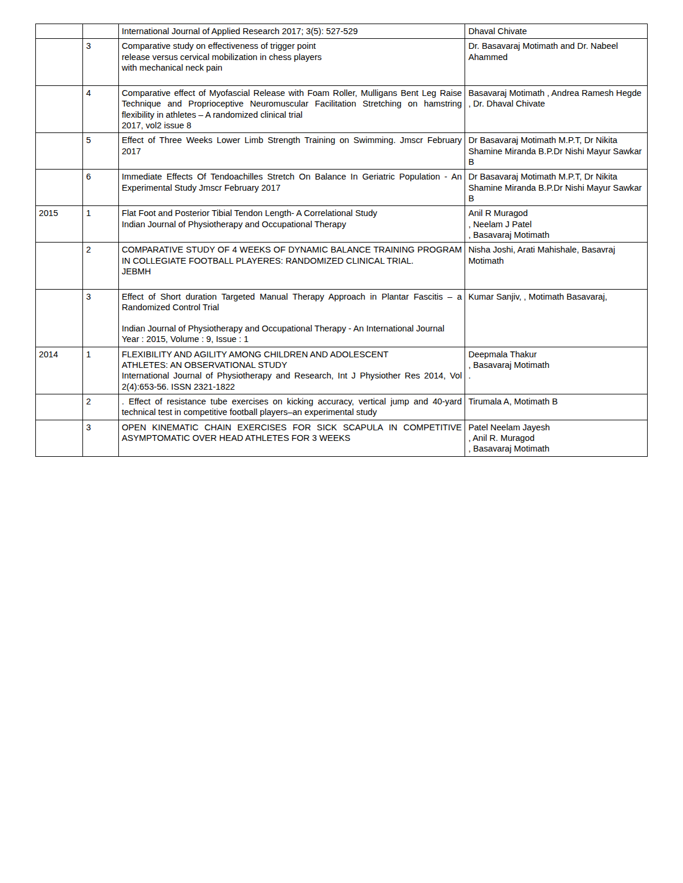| | | International Journal of Applied Research 2017; 3(5): 527-529 | Dhaval Chivate |
| | 3 | Comparative study on effectiveness of trigger point release versus cervical mobilization in chess players with mechanical neck pain | Dr. Basavaraj Motimath and Dr. Nabeel Ahammed |
| | 4 | Comparative effect of Myofascial Release with Foam Roller, Mulligans Bent Leg Raise Technique and Proprioceptive Neuromuscular Facilitation Stretching on hamstring flexibility in athletes – A randomized clinical trial 2017, vol2 issue 8 | Basavaraj Motimath , Andrea Ramesh Hegde , Dr. Dhaval Chivate |
| | 5 | Effect of Three Weeks Lower Limb Strength Training on Swimming. Jmscr February 2017 | Dr Basavaraj Motimath M.P.T, Dr Nikita Shamine Miranda B.P.Dr Nishi Mayur Sawkar B |
| | 6 | Immediate Effects Of Tendoachilles Stretch On Balance In Geriatric Population - An Experimental Study Jmscr February 2017 | Dr Basavaraj Motimath M.P.T, Dr Nikita Shamine Miranda B.P.Dr Nishi Mayur Sawkar B |
| 2015 | 1 | Flat Foot and Posterior Tibial Tendon Length- A Correlational Study Indian Journal of Physiotherapy and Occupational Therapy | Anil R Muragod , Neelam J Patel , Basavaraj Motimath |
| | 2 | COMPARATIVE STUDY OF 4 WEEKS OF DYNAMIC BALANCE TRAINING PROGRAM IN COLLEGIATE FOOTBALL PLAYERES: RANDOMIZED CLINICAL TRIAL. JEBMH | Nisha Joshi, Arati Mahishale, Basavraj Motimath |
| | 3 | Effect of Short duration Targeted Manual Therapy Approach in Plantar Fascitis – a Randomized Control Trial Indian Journal of Physiotherapy and Occupational Therapy - An International Journal Year : 2015, Volume : 9, Issue : 1 | Kumar Sanjiv, , Motimath Basavaraj, |
| 2014 | 1 | FLEXIBILITY AND AGILITY AMONG CHILDREN AND ADOLESCENT ATHLETES: AN OBSERVATIONAL STUDY International Journal of Physiotherapy and Research, Int J Physiother Res 2014, Vol 2(4):653-56. ISSN 2321-1822 | Deepmala Thakur , Basavaraj Motimath . |
| | 2 | . Effect of resistance tube exercises on kicking accuracy, vertical jump and 40-yard technical test in competitive football players–an experimental study | Tirumala A, Motimath B |
| | 3 | OPEN KINEMATIC CHAIN EXERCISES FOR SICK SCAPULA IN COMPETITIVE ASYMPTOMATIC OVER HEAD ATHLETES FOR 3 WEEKS | Patel Neelam Jayesh , Anil R. Muragod , Basavaraj Motimath |